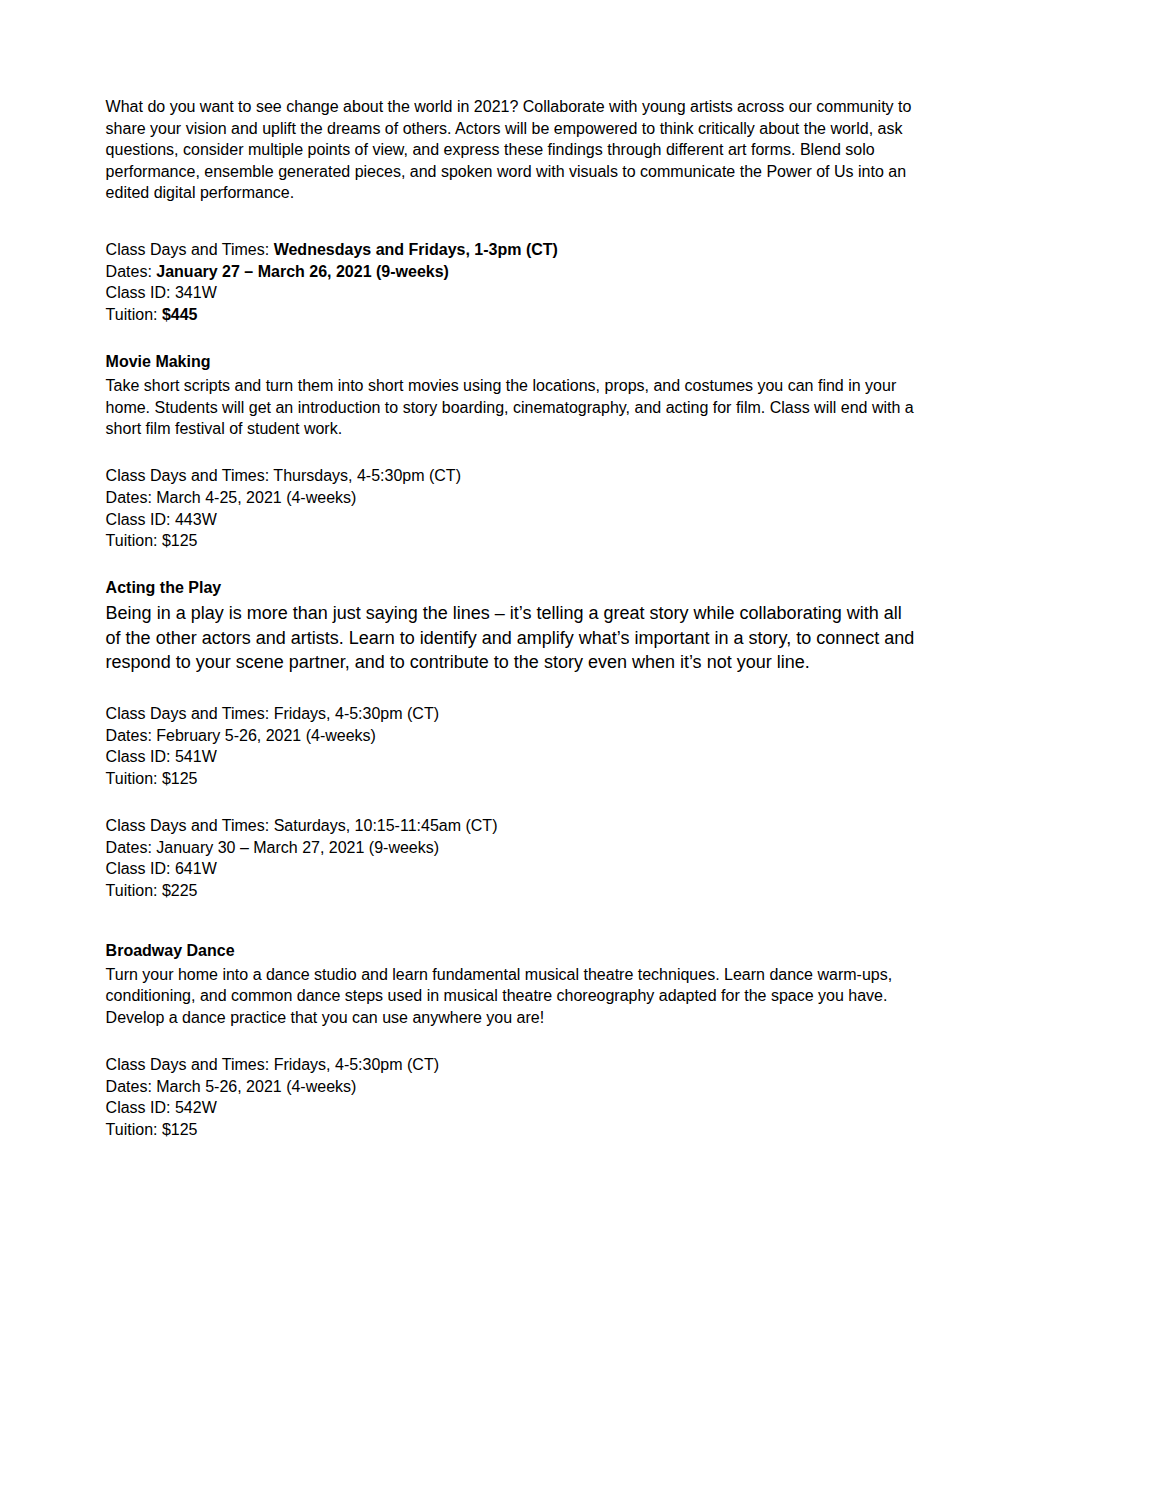What do you want to see change about the world in 2021? Collaborate with young artists across our community to share your vision and uplift the dreams of others. Actors will be empowered to think critically about the world, ask questions, consider multiple points of view, and express these findings through different art forms. Blend solo performance, ensemble generated pieces, and spoken word with visuals to communicate the Power of Us into an edited digital performance.
Class Days and Times: Wednesdays and Fridays, 1-3pm (CT)
Dates: January 27 – March 26, 2021 (9-weeks)
Class ID: 341W
Tuition: $445
Movie Making
Take short scripts and turn them into short movies using the locations, props, and costumes you can find in your home. Students will get an introduction to story boarding, cinematography, and acting for film. Class will end with a short film festival of student work.
Class Days and Times: Thursdays, 4-5:30pm (CT)
Dates: March 4-25, 2021 (4-weeks)
Class ID: 443W
Tuition: $125
Acting the Play
Being in a play is more than just saying the lines – it’s telling a great story while collaborating with all of the other actors and artists. Learn to identify and amplify what’s important in a story, to connect and respond to your scene partner, and to contribute to the story even when it’s not your line.
Class Days and Times: Fridays, 4-5:30pm (CT)
Dates: February 5-26, 2021 (4-weeks)
Class ID: 541W
Tuition: $125
Class Days and Times: Saturdays, 10:15-11:45am (CT)
Dates: January 30 – March 27, 2021 (9-weeks)
Class ID: 641W
Tuition: $225
Broadway Dance
Turn your home into a dance studio and learn fundamental musical theatre techniques. Learn dance warm-ups, conditioning, and common dance steps used in musical theatre choreography adapted for the space you have. Develop a dance practice that you can use anywhere you are!
Class Days and Times: Fridays, 4-5:30pm (CT)
Dates: March 5-26, 2021 (4-weeks)
Class ID: 542W
Tuition: $125